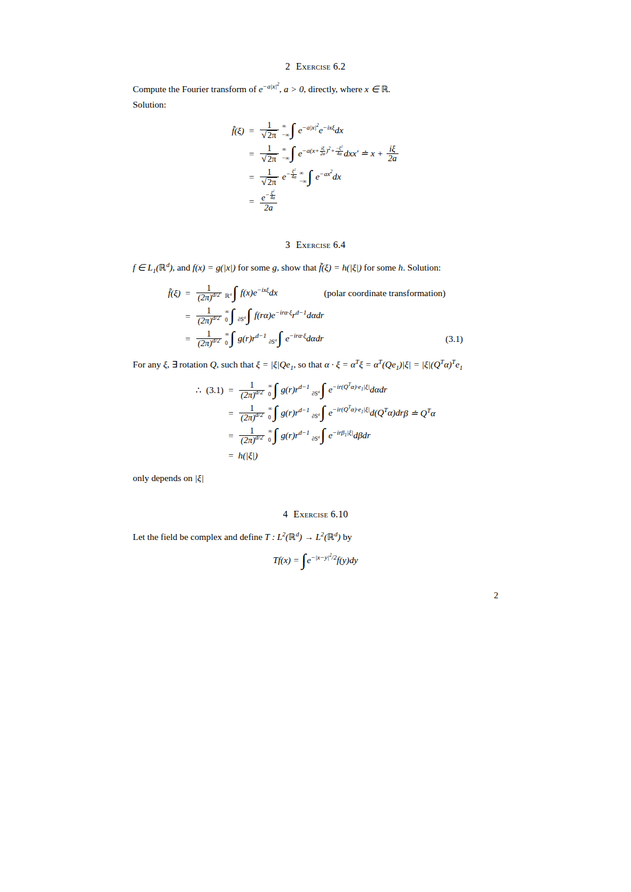2 Exercise 6.2
Compute the Fourier transform of e−a|x|2, a > 0, directly, where x ∈ ℝ.
Solution:
| f̂(ξ) | = | 1 2π ∞ −∞ ∫ e −a/x/ 2 e −ixξ dx | |
| | = | 1 2π ∞ −∞ ∫ e −a(x+ iξ 2a ) 2 + −ξ 2 4a dx | x′ ≐ x + iξ 2a |
| | = | 1 2π e − ξ 2 4a ∞ −∞ ∫ e −ax 2 dx | |
| | = | e − ξ 2 4a 2a | |
3 Exercise 6.4
f ∈ L1(ℝd), and f(x) = g(|x|) for some g, show that f̃(ξ) = h(|ξ|) for some h. Solution:
| f̂(ξ) | = | 1 (2π) d/2 ℝ d ∫ f(x)e −ixξ dx | (polar coordinate transformation) | |
| | = | 1 (2π) d/2 ∞ 0 ∫ ∂S d ∫ f(rα)e −irα·ξ r d−1 dαdr | | |
| | = | 1 (2π) d/2 ∞ 0 ∫ g(r)r d−1 ∂S d ∫ e −irα·ξ dαdr | | (3.1) |
For any ξ, ∃ rotation Q, such that ξ = |ξ|Qe1, so that α · ξ = αTξ = αT(Qe1)|ξ| = |ξ|(QTα)Te1
| ∴ (3.1) | = | 1 (2π) d/2 ∞ 0 ∫ g(r)r d−1 ∂S d ∫ e −ir(Q T α)·e 1 /ξ/ dαdr | |
| | = | 1 (2π) d/2 ∞ 0 ∫ g(r)r d−1 ∂S d ∫ e −ir(Q T α)·e 1 /ξ/ d(Q T α)dr | β ≐ Q T α |
| | = | 1 (2π) d/2 ∞ 0 ∫ g(r)r d−1 ∂S d ∫ e −irβ 1 /ξ/ dβdr | |
| | = | h(/ξ/) | |
only depends on |ξ|
4 Exercise 6.10
Let the field be complex and define T : L2(ℝd) → L2(ℝd) by
Tf(x) = ∫e−|x−y|2/2f(y)dy
2